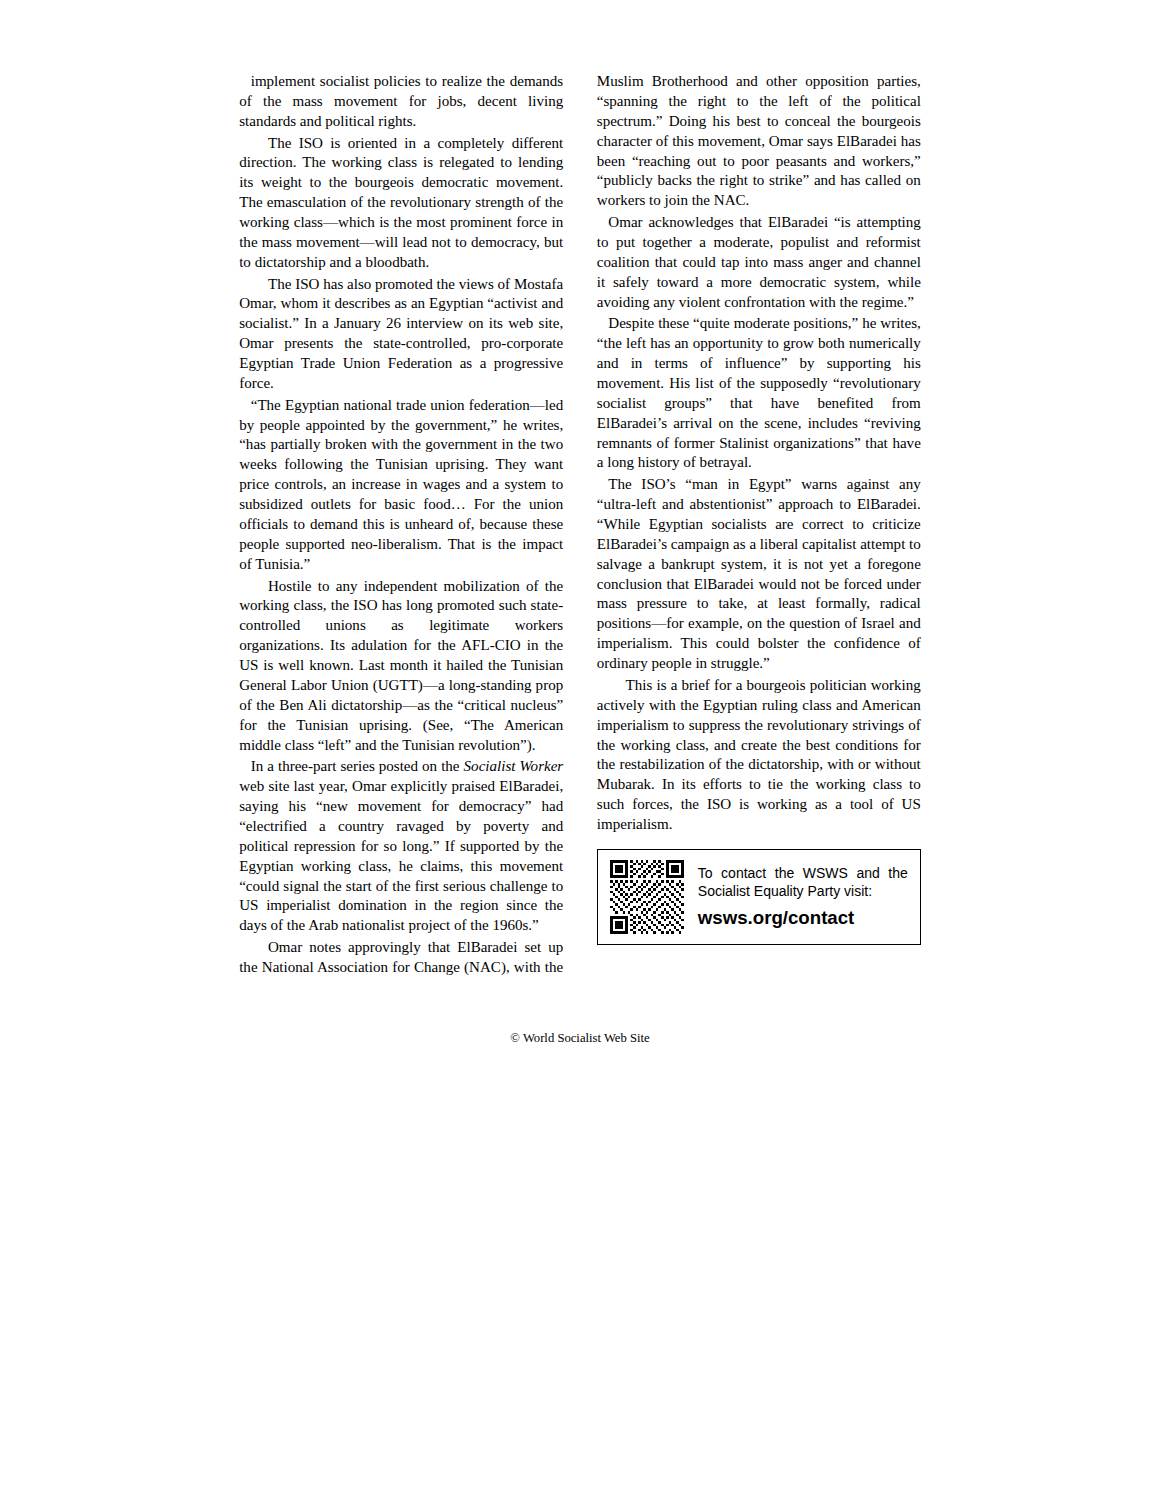implement socialist policies to realize the demands of the mass movement for jobs, decent living standards and political rights.
The ISO is oriented in a completely different direction. The working class is relegated to lending its weight to the bourgeois democratic movement. The emasculation of the revolutionary strength of the working class—which is the most prominent force in the mass movement—will lead not to democracy, but to dictatorship and a bloodbath.
The ISO has also promoted the views of Mostafa Omar, whom it describes as an Egyptian “activist and socialist.” In a January 26 interview on its web site, Omar presents the state-controlled, pro-corporate Egyptian Trade Union Federation as a progressive force.
“The Egyptian national trade union federation—led by people appointed by the government,” he writes, “has partially broken with the government in the two weeks following the Tunisian uprising. They want price controls, an increase in wages and a system to subsidized outlets for basic food… For the union officials to demand this is unheard of, because these people supported neo-liberalism. That is the impact of Tunisia.”
Hostile to any independent mobilization of the working class, the ISO has long promoted such state-controlled unions as legitimate workers organizations. Its adulation for the AFL-CIO in the US is well known. Last month it hailed the Tunisian General Labor Union (UGTT)—a long-standing prop of the Ben Ali dictatorship—as the “critical nucleus” for the Tunisian uprising. (See, “The American middle class “left” and the Tunisian revolution”).
In a three-part series posted on the Socialist Worker web site last year, Omar explicitly praised ElBaradei, saying his “new movement for democracy” had “electrified a country ravaged by poverty and political repression for so long.” If supported by the Egyptian working class, he claims, this movement “could signal the start of the first serious challenge to US imperialist domination in the region since the days of the Arab nationalist project of the 1960s.”
Omar notes approvingly that ElBaradei set up the National Association for Change (NAC), with the Muslim Brotherhood and other opposition parties, “spanning the right to the left of the political spectrum.” Doing his best to conceal the bourgeois character of this movement, Omar says ElBaradei has been “reaching out to poor peasants and workers,” “publicly backs the right to strike” and has called on workers to join the NAC.
Omar acknowledges that ElBaradei “is attempting to put together a moderate, populist and reformist coalition that could tap into mass anger and channel it safely toward a more democratic system, while avoiding any violent confrontation with the regime.”
Despite these “quite moderate positions,” he writes, “the left has an opportunity to grow both numerically and in terms of influence” by supporting his movement. His list of the supposedly “revolutionary socialist groups” that have benefited from ElBaradei’s arrival on the scene, includes “reviving remnants of former Stalinist organizations” that have a long history of betrayal.
The ISO’s “man in Egypt” warns against any “ultra-left and abstentionist” approach to ElBaradei. “While Egyptian socialists are correct to criticize ElBaradei’s campaign as a liberal capitalist attempt to salvage a bankrupt system, it is not yet a foregone conclusion that ElBaradei would not be forced under mass pressure to take, at least formally, radical positions—for example, on the question of Israel and imperialism. This could bolster the confidence of ordinary people in struggle.”
This is a brief for a bourgeois politician working actively with the Egyptian ruling class and American imperialism to suppress the revolutionary strivings of the working class, and create the best conditions for the restabilization of the dictatorship, with or without Mubarak. In its efforts to tie the working class to such forces, the ISO is working as a tool of US imperialism.
To contact the WSWS and the Socialist Equality Party visit: wsws.org/contact
© World Socialist Web Site